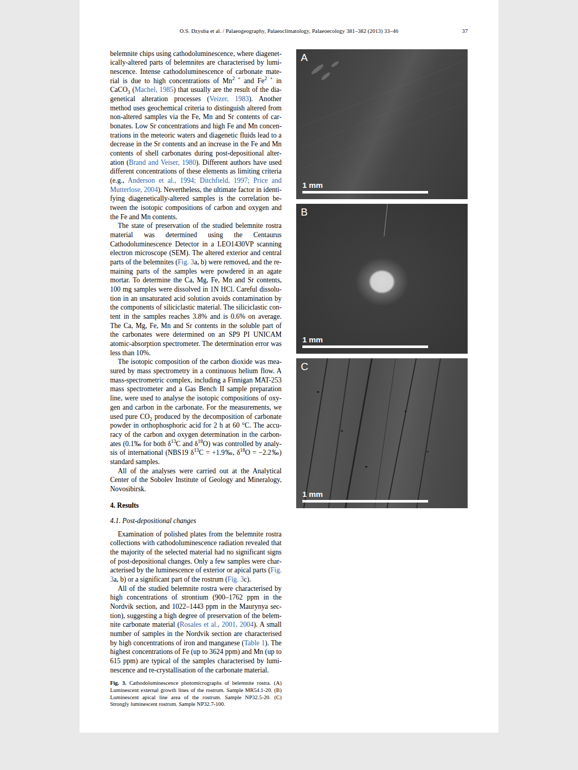O.S. Dzyuba et al. / Palaeogeography, Palaeoclimatology, Palaeoecology 381–382 (2013) 33–46
37
belemnite chips using cathodoluminescence, where diagenetically-altered parts of belemnites are characterised by luminescence. Intense cathodoluminescence of carbonate material is due to high concentrations of Mn2 + and Fe2 + in CaCO3 (Machel, 1985) that usually are the result of the diagenetical alteration processes (Veizer, 1983). Another method uses geochemical criteria to distinguish altered from non-altered samples via the Fe, Mn and Sr contents of carbonates. Low Sr concentrations and high Fe and Mn concentrations in the meteoric waters and diagenetic fluids lead to a decrease in the Sr contents and an increase in the Fe and Mn contents of shell carbonates during post-depositional alteration (Brand and Veiser, 1980). Different authors have used different concentrations of these elements as limiting criteria (e.g., Anderson et al., 1994; Ditchfield, 1997; Price and Mutterlose, 2004). Nevertheless, the ultimate factor in identifying diagenetically-altered samples is the correlation between the isotopic compositions of carbon and oxygen and the Fe and Mn contents.
The state of preservation of the studied belemnite rostra material was determined using the Centaurus Cathodoluminescence Detector in a LEO1430VP scanning electron microscope (SEM). The altered exterior and central parts of the belemnites (Fig. 3a, b) were removed, and the remaining parts of the samples were powdered in an agate mortar. To determine the Ca, Mg, Fe, Mn and Sr contents, 100 mg samples were dissolved in 1N HCl. Careful dissolution in an unsaturated acid solution avoids contamination by the components of siliciclastic material. The siliciclastic content in the samples reaches 3.8% and is 0.6% on average. The Ca, Mg, Fe, Mn and Sr contents in the soluble part of the carbonates were determined on an SP9 PI UNICAM atomic-absorption spectrometer. The determination error was less than 10%.
The isotopic composition of the carbon dioxide was measured by mass spectrometry in a continuous helium flow. A mass-spectrometric complex, including a Finnigan MAT-253 mass spectrometer and a Gas Bench II sample preparation line, were used to analyse the isotopic compositions of oxygen and carbon in the carbonate. For the measurements, we used pure CO2 produced by the decomposition of carbonate powder in orthophosphoric acid for 2 h at 60 °C. The accuracy of the carbon and oxygen determination in the carbonates (0.1‰ for both δ13C and δ18O) was controlled by analysis of international (NBS19 δ13C = +1.9‰, δ18O = −2.2‰) standard samples.
All of the analyses were carried out at the Analytical Center of the Sobolev Institute of Geology and Mineralogy, Novosibirsk.
4. Results
4.1. Post-depositional changes
Examination of polished plates from the belemnite rostra collections with cathodoluminescence radiation revealed that the majority of the selected material had no significant signs of post-depositional changes. Only a few samples were characterised by the luminescence of exterior or apical parts (Fig. 3a, b) or a significant part of the rostrum (Fig. 3c).
All of the studied belemnite rostra were characterised by high concentrations of strontium (900–1762 ppm in the Nordvik section, and 1022–1443 ppm in the Maurynya section), suggesting a high degree of preservation of the belemnite carbonate material (Rosales et al., 2001, 2004). A small number of samples in the Nordvik section are characterised by high concentrations of iron and manganese (Table 1). The highest concentrations of Fe (up to 3624 ppm) and Mn (up to 615 ppm) are typical of the samples characterised by luminescence and re-crystallisation of the carbonate material.
Fig. 3. Cathodoluminescence photomicrographs of belemnite rostra. (A) Luminescent external growth lines of the rostrum. Sample MR54.1-20. (B) Luminescent apical line area of the rostrum. Sample NP32.5-20. (C) Strongly luminescent rostrum. Sample NP32.7-100.
A
1 mm
B
1 mm
C
1 mm